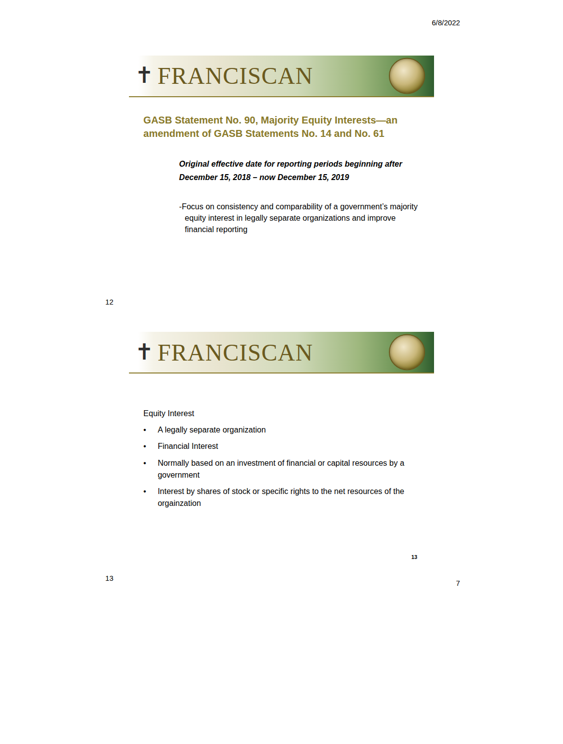6/8/2022
✝ FRANCISCAN
GASB Statement No. 90, Majority Equity Interests—an amendment of GASB Statements No. 14 and No. 61
Original effective date for reporting periods beginning after December 15, 2018 – now December 15, 2019
-Focus on consistency and comparability of a government’s majority equity interest in legally separate organizations and improve financial reporting
12
✝ FRANCISCAN
Equity Interest
A legally separate organization
Financial Interest
Normally based on an investment of financial or capital resources by a government
Interest by shares of stock or specific rights to the net resources of the orgainzation
13
13
7